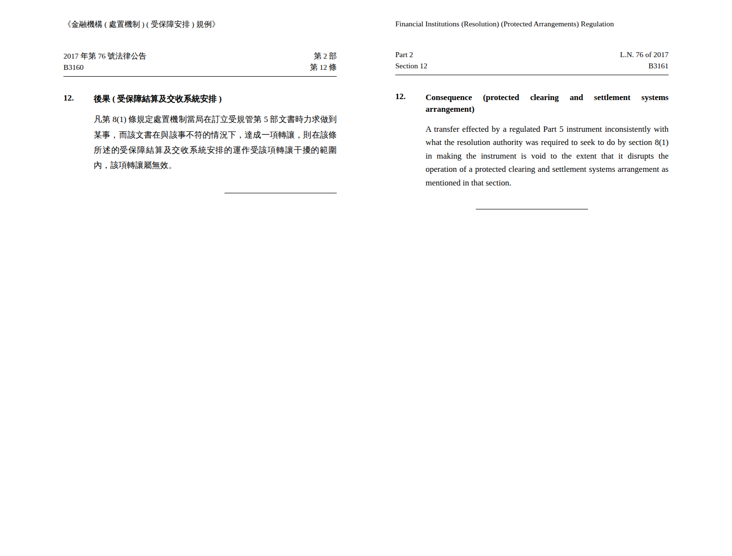《金融機構 ( 處置機制 ) ( 受保障安排 ) 規例》
2017 年第 76 號法律公告
B3160
第 2 部
第 12 條
12.
後果 ( 受保障結算及交收系統安排 )
凡第 8(1) 條規定處置機制當局在訂立受規管第 5 部文書時力求做到某事，而該文書在與該事不符的情況下，達成一項轉讓，則在該條所述的受保障結算及交收系統安排的運作受該項轉讓干擾的範圍內，該項轉讓屬無效。
Financial Institutions (Resolution) (Protected Arrangements) Regulation
Part 2
Section 12
L.N. 76 of 2017
B3161
12.
Consequence (protected clearing and settlement systems arrangement)
A transfer effected by a regulated Part 5 instrument inconsistently with what the resolution authority was required to seek to do by section 8(1) in making the instrument is void to the extent that it disrupts the operation of a protected clearing and settlement systems arrangement as mentioned in that section.